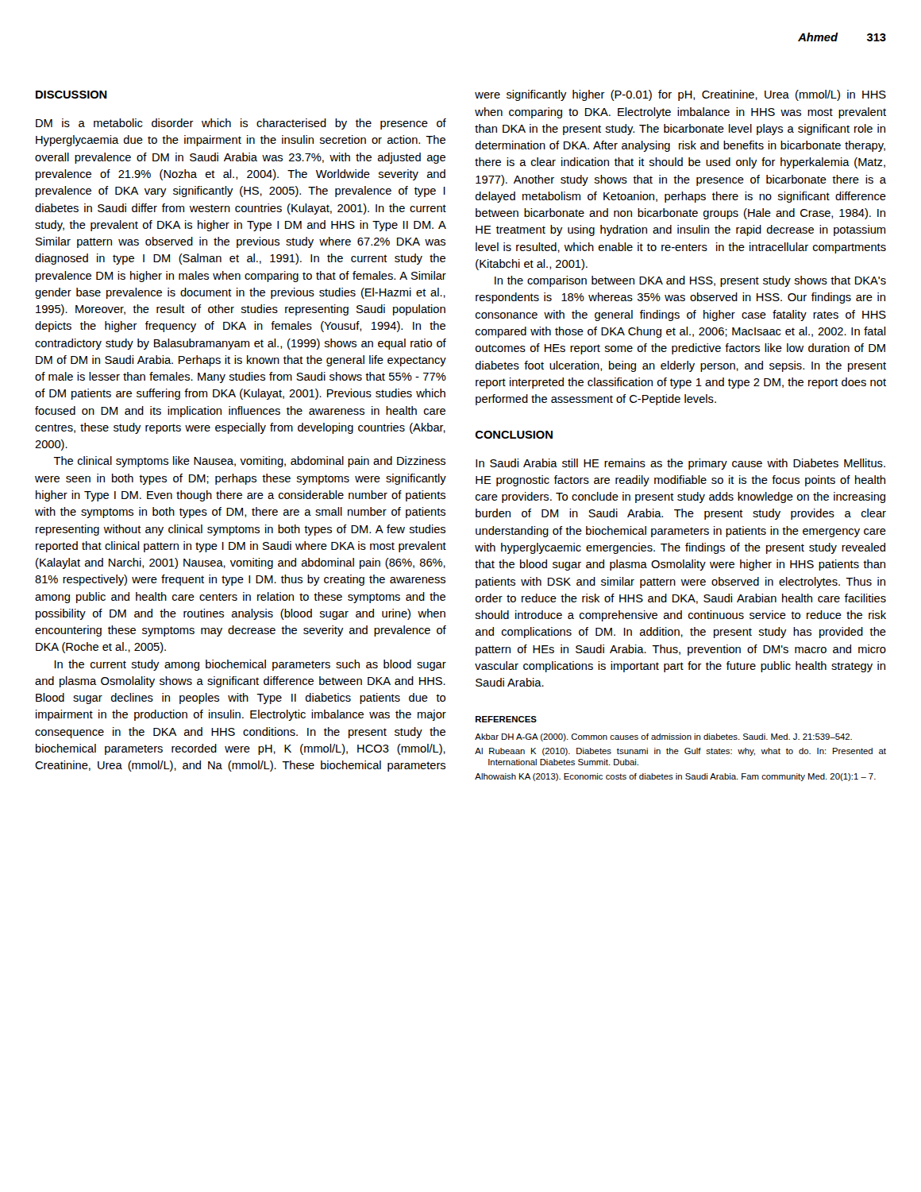Ahmed313
Discussion
DM is a metabolic disorder which is characterised by the presence of Hyperglycaemia due to the impairment in the insulin secretion or action. The overall prevalence of DM in Saudi Arabia was 23.7%, with the adjusted age prevalence of 21.9% (Nozha et al., 2004). The Worldwide severity and prevalence of DKA vary significantly (HS, 2005). The prevalence of type I diabetes in Saudi differ from western countries (Kulayat, 2001). In the current study, the prevalent of DKA is higher in Type I DM and HHS in Type II DM. A Similar pattern was observed in the previous study where 67.2% DKA was diagnosed in type I DM (Salman et al., 1991). In the current study the prevalence DM is higher in males when comparing to that of females. A Similar gender base prevalence is document in the previous studies (El-Hazmi et al., 1995). Moreover, the result of other studies representing Saudi population depicts the higher frequency of DKA in females (Yousuf, 1994). In the contradictory study by Balasubramanyam et al., (1999) shows an equal ratio of DM of DM in Saudi Arabia. Perhaps it is known that the general life expectancy of male is lesser than females. Many studies from Saudi shows that 55% - 77% of DM patients are suffering from DKA (Kulayat, 2001). Previous studies which focused on DM and its implication influences the awareness in health care centres, these study reports were especially from developing countries (Akbar, 2000).
The clinical symptoms like Nausea, vomiting, abdominal pain and Dizziness were seen in both types of DM; perhaps these symptoms were significantly higher in Type I DM. Even though there are a considerable number of patients with the symptoms in both types of DM, there are a small number of patients representing without any clinical symptoms in both types of DM. A few studies reported that clinical pattern in type I DM in Saudi where DKA is most prevalent (Kalaylat and Narchi, 2001) Nausea, vomiting and abdominal pain (86%, 86%, 81% respectively) were frequent in type I DM. thus by creating the awareness among public and health care centers in relation to these symptoms and the possibility of DM and the routines analysis (blood sugar and urine) when encountering these symptoms may decrease the severity and prevalence of DKA (Roche et al., 2005).
In the current study among biochemical parameters such as blood sugar and plasma Osmolality shows a significant difference between DKA and HHS. Blood sugar declines in peoples with Type II diabetics patients due to impairment in the production of insulin. Electrolytic imbalance was the major consequence in the DKA and HHS conditions. In the present study the biochemical parameters recorded were pH, K (mmol/L), HCO3 (mmol/L), Creatinine, Urea (mmol/L), and Na (mmol/L). These biochemical parameters were significantly higher (P-0.01) for pH, Creatinine, Urea (mmol/L) in HHS when comparing to DKA. Electrolyte imbalance in HHS was most prevalent than DKA in the present study. The bicarbonate level plays a significant role in determination of DKA. After analysing risk and benefits in bicarbonate therapy, there is a clear indication that it should be used only for hyperkalemia (Matz, 1977). Another study shows that in the presence of bicarbonate there is a delayed metabolism of Ketoanion, perhaps there is no significant difference between bicarbonate and non bicarbonate groups (Hale and Crase, 1984). In HE treatment by using hydration and insulin the rapid decrease in potassium level is resulted, which enable it to re-enters in the intracellular compartments (Kitabchi et al., 2001).
In the comparison between DKA and HSS, present study shows that DKA's respondents is 18% whereas 35% was observed in HSS. Our findings are in consonance with the general findings of higher case fatality rates of HHS compared with those of DKA Chung et al., 2006; MacIsaac et al., 2002. In fatal outcomes of HEs report some of the predictive factors like low duration of DM diabetes foot ulceration, being an elderly person, and sepsis. In the present report interpreted the classification of type 1 and type 2 DM, the report does not performed the assessment of C-Peptide levels.
Conclusion
In Saudi Arabia still HE remains as the primary cause with Diabetes Mellitus. HE prognostic factors are readily modifiable so it is the focus points of health care providers. To conclude in present study adds knowledge on the increasing burden of DM in Saudi Arabia. The present study provides a clear understanding of the biochemical parameters in patients in the emergency care with hyperglycaemic emergencies. The findings of the present study revealed that the blood sugar and plasma Osmolality were higher in HHS patients than patients with DSK and similar pattern were observed in electrolytes. Thus in order to reduce the risk of HHS and DKA, Saudi Arabian health care facilities should introduce a comprehensive and continuous service to reduce the risk and complications of DM. In addition, the present study has provided the pattern of HEs in Saudi Arabia. Thus, prevention of DM's macro and micro vascular complications is important part for the future public health strategy in Saudi Arabia.
References
Akbar DH A-GA (2000). Common causes of admission in diabetes. Saudi. Med. J. 21:539–542.
Al Rubeaan K (2010). Diabetes tsunami in the Gulf states: why, what to do. In: Presented at International Diabetes Summit. Dubai.
Alhowaish KA (2013). Economic costs of diabetes in Saudi Arabia. Fam community Med. 20(1):1 – 7.